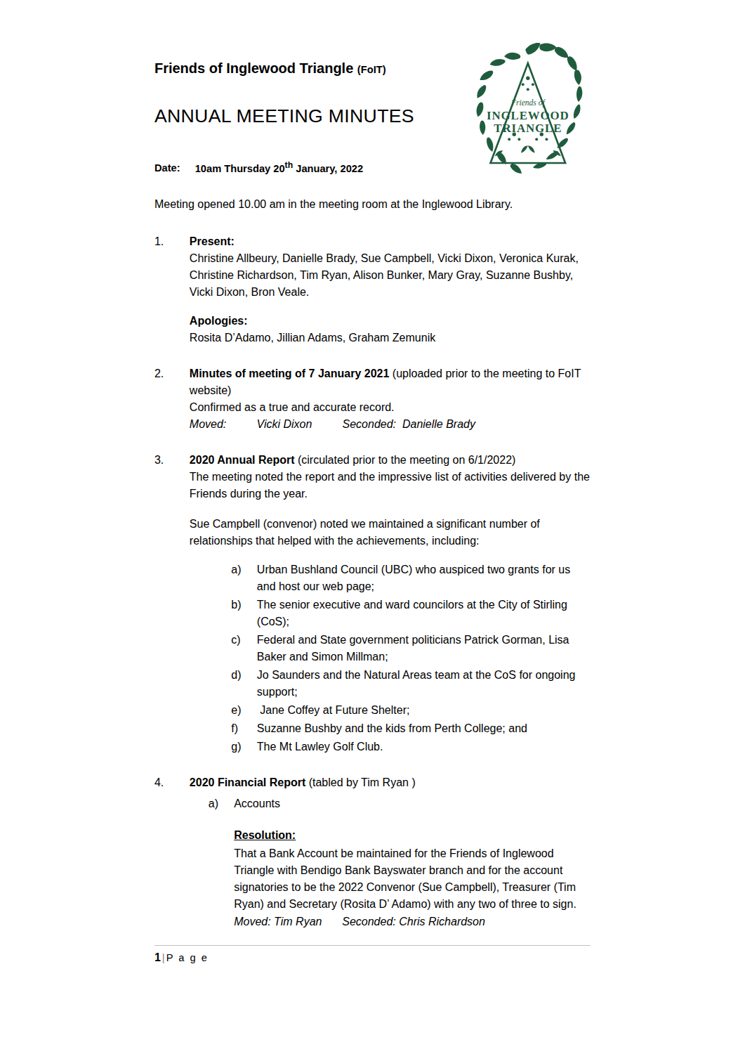Friends of INGLEWOOD TRIANGLE
Friends of Inglewood Triangle (FoIT)
ANNUAL MEETING MINUTES
Date: 10am Thursday 20th January, 2022
Meeting opened 10.00 am in the meeting room at the Inglewood Library.
Present:
Christine Allbeury, Danielle Brady, Sue Campbell, Vicki Dixon, Veronica Kurak, Christine Richardson, Tim Ryan, Alison Bunker, Mary Gray, Suzanne Bushby, Vicki Dixon, Bron Veale.
Apologies:
Rosita D’Adamo, Jillian Adams, Graham Zemunik
Minutes of meeting of 7 January 2021 (uploaded prior to the meeting to FoIT website)
Confirmed as a true and accurate record.
Moved: Vicki Dixon Seconded: Danielle Brady
2020 Annual Report (circulated prior to the meeting on 6/1/2022)
The meeting noted the report and the impressive list of activities delivered by the Friends during the year.
Sue Campbell (convenor) noted we maintained a significant number of relationships that helped with the achievements, including:
Urban Bushland Council (UBC) who auspiced two grants for us and host our web page;
The senior executive and ward councilors at the City of Stirling (CoS);
Federal and State government politicians Patrick Gorman, Lisa Baker and Simon Millman;
Jo Saunders and the Natural Areas team at the CoS for ongoing support;
Jane Coffey at Future Shelter;
Suzanne Bushby and the kids from Perth College; and
The Mt Lawley Golf Club.
2020 Financial Report (tabled by Tim Ryan )
Accounts
Resolution:
That a Bank Account be maintained for the Friends of Inglewood Triangle with Bendigo Bank Bayswater branch and for the account signatories to be the 2022 Convenor (Sue Campbell), Treasurer (Tim Ryan) and Secretary (Rosita D’ Adamo) with any two of three to sign.
Moved: Tim Ryan Seconded: Chris Richardson
1|P a g e